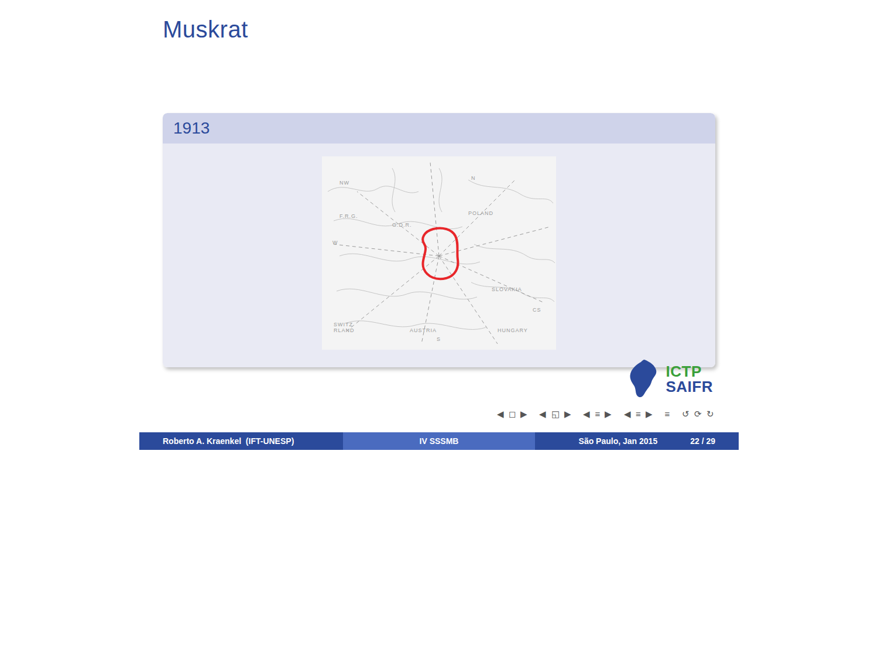Muskrat
1913
NW W SWITZ RLAND AUSTRIA HUNGARY N POLAND F.R.G. G.D.R. SLOVAKIA CS S
ICTP
SAIFR
◀ ◻ ▶ ◀ ◱ ▶ ◀ ≡ ▶ ◀ ≡ ▶ ≡ ↺ ⟳ ↻
Roberto A. Kraenkel (IFT-UNESP)
IV SSSMB
São Paulo, Jan 201522 / 29